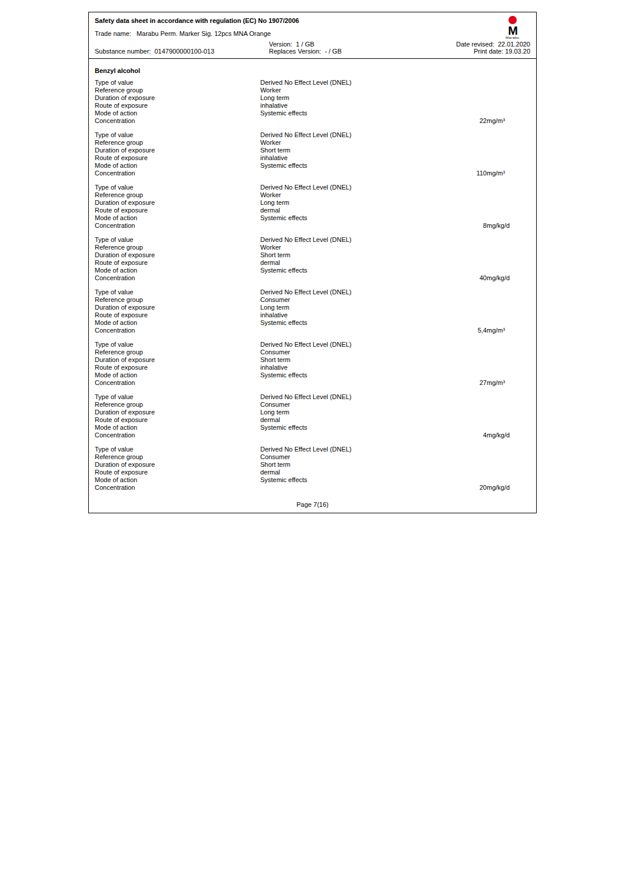Safety data sheet in accordance with regulation (EC) No 1907/2006
Trade name: Marabu Perm. Marker Sig. 12pcs MNA Orange
| | Version: 1 / GB | Date revised: 22.01.2020 |
| Substance number: 0147900000100-013 | Replaces Version: - / GB | Print date: 19.03.20 |
M
Marabu
Benzyl alcohol
| Type of value | Derived No Effect Level (DNEL) | | |
| Reference group | Worker | | |
| Duration of exposure | Long term | | |
| Route of exposure | inhalative | | |
| Mode of action | Systemic effects | | |
| Concentration | | 22 | mg/m³ |
| Type of value | Derived No Effect Level (DNEL) | | |
| Reference group | Worker | | |
| Duration of exposure | Short term | | |
| Route of exposure | inhalative | | |
| Mode of action | Systemic effects | | |
| Concentration | | 110 | mg/m³ |
| Type of value | Derived No Effect Level (DNEL) | | |
| Reference group | Worker | | |
| Duration of exposure | Long term | | |
| Route of exposure | dermal | | |
| Mode of action | Systemic effects | | |
| Concentration | | 8 | mg/kg/d |
| Type of value | Derived No Effect Level (DNEL) | | |
| Reference group | Worker | | |
| Duration of exposure | Short term | | |
| Route of exposure | dermal | | |
| Mode of action | Systemic effects | | |
| Concentration | | 40 | mg/kg/d |
| Type of value | Derived No Effect Level (DNEL) | | |
| Reference group | Consumer | | |
| Duration of exposure | Long term | | |
| Route of exposure | inhalative | | |
| Mode of action | Systemic effects | | |
| Concentration | | 5,4 | mg/m³ |
| Type of value | Derived No Effect Level (DNEL) | | |
| Reference group | Consumer | | |
| Duration of exposure | Short term | | |
| Route of exposure | inhalative | | |
| Mode of action | Systemic effects | | |
| Concentration | | 27 | mg/m³ |
| Type of value | Derived No Effect Level (DNEL) | | |
| Reference group | Consumer | | |
| Duration of exposure | Long term | | |
| Route of exposure | dermal | | |
| Mode of action | Systemic effects | | |
| Concentration | | 4 | mg/kg/d |
| Type of value | Derived No Effect Level (DNEL) | | |
| Reference group | Consumer | | |
| Duration of exposure | Short term | | |
| Route of exposure | dermal | | |
| Mode of action | Systemic effects | | |
| Concentration | | 20 | mg/kg/d |
Page 7(16)